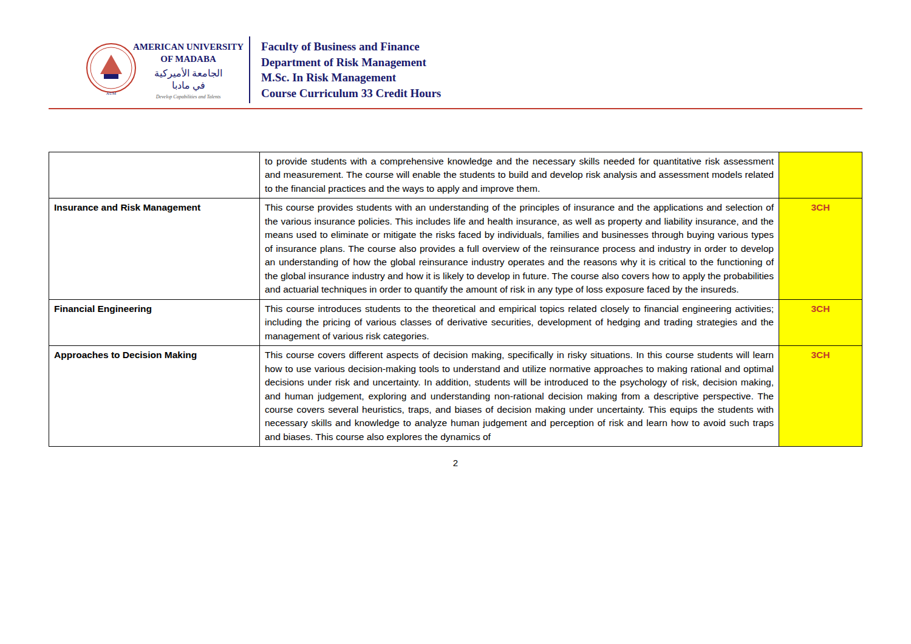Faculty of Business and Finance
Department of Risk Management
M.Sc. In Risk Management
Course Curriculum 33 Credit Hours
| | to provide students with a comprehensive knowledge and the necessary skills needed for quantitative risk assessment and measurement. The course will enable the students to build and develop risk analysis and assessment models related to the financial practices and the ways to apply and improve them. | |
| Insurance and Risk Management | This course provides students with an understanding of the principles of insurance and the applications and selection of the various insurance policies. This includes life and health insurance, as well as property and liability insurance, and the means used to eliminate or mitigate the risks faced by individuals, families and businesses through buying various types of insurance plans. The course also provides a full overview of the reinsurance process and industry in order to develop an understanding of how the global reinsurance industry operates and the reasons why it is critical to the functioning of the global insurance industry and how it is likely to develop in future. The course also covers how to apply the probabilities and actuarial techniques in order to quantify the amount of risk in any type of loss exposure faced by the insureds. | 3CH |
| Financial Engineering | This course introduces students to the theoretical and empirical topics related closely to financial engineering activities; including the pricing of various classes of derivative securities, development of hedging and trading strategies and the management of various risk categories. | 3CH |
| Approaches to Decision Making | This course covers different aspects of decision making, specifically in risky situations. In this course students will learn how to use various decision-making tools to understand and utilize normative approaches to making rational and optimal decisions under risk and uncertainty. In addition, students will be introduced to the psychology of risk, decision making, and human judgement, exploring and understanding non-rational decision making from a descriptive perspective. The course covers several heuristics, traps, and biases of decision making under uncertainty. This equips the students with necessary skills and knowledge to analyze human judgement and perception of risk and learn how to avoid such traps and biases. This course also explores the dynamics of | 3CH |
2